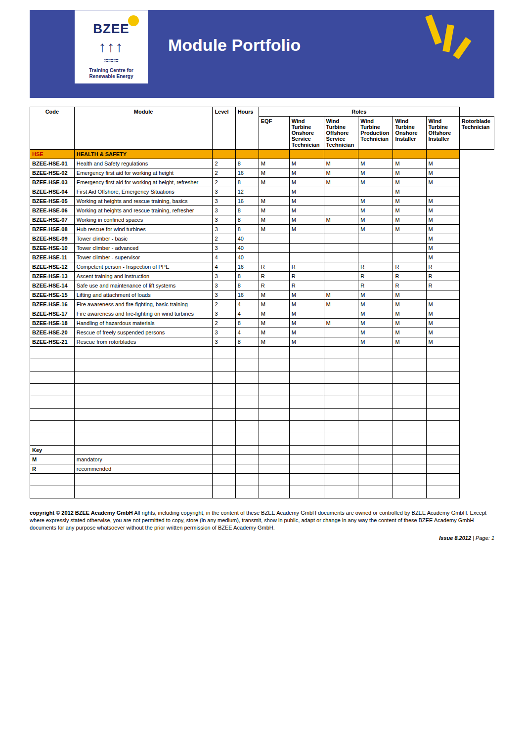BZEE
↑↑↑
≈≈≈
Training Centre for
Renewable Energy
Module Portfolio
| Code | Module | Level | Hours | Roles |
| --- | --- | --- | --- | --- |
| EQF | Wind Turbine Onshore Service Technician | Wind Turbine Offshore Service Technician | Wind Turbine Production Technician | Wind Turbine Onshore Installer | Wind Turbine Offshore Installer | Rotorblade Technician |
| HSE | HEALTH & SAFETY | | | | | | | | |
| BZEE-HSE-01 | Health and Safety regulations | 2 | 8 | M | M | M | M | M | M |
| BZEE-HSE-02 | Emergency first aid for working at height | 2 | 16 | M | M | M | M | M | M |
| BZEE-HSE-03 | Emergency first aid for working at height, refresher | 2 | 8 | M | M | M | M | M | M |
| BZEE-HSE-04 | First Aid Offshore, Emergency Situations | 3 | 12 | | M | | | M | |
| BZEE-HSE-05 | Working at heights and rescue training, basics | 3 | 16 | M | M | | M | M | M |
| BZEE-HSE-06 | Working at heights and rescue training, refresher | 3 | 8 | M | M | | M | M | M |
| BZEE-HSE-07 | Working in confined spaces | 3 | 8 | M | M | M | M | M | M |
| BZEE-HSE-08 | Hub rescue for wind turbines | 3 | 8 | M | M | | M | M | M |
| BZEE-HSE-09 | Tower climber - basic | 2 | 40 | | | | | | M |
| BZEE-HSE-10 | Tower climber - advanced | 3 | 40 | | | | | | M |
| BZEE-HSE-11 | Tower climber - supervisor | 4 | 40 | | | | | | M |
| BZEE-HSE-12 | Competent person - Inspection of PPE | 4 | 16 | R | R | | R | R | R |
| BZEE-HSE-13 | Ascent training and instruction | 3 | 8 | R | R | | R | R | R |
| BZEE-HSE-14 | Safe use and maintenance of lift systems | 3 | 8 | R | R | | R | R | R |
| BZEE-HSE-15 | Lifting and attachment of loads | 3 | 16 | M | M | M | M | M | |
| BZEE-HSE-16 | Fire awareness and fire-fighting, basic training | 2 | 4 | M | M | M | M | M | M |
| BZEE-HSE-17 | Fire awareness and fire-fighting on wind turbines | 3 | 4 | M | M | | M | M | M |
| BZEE-HSE-18 | Handling of hazardous materials | 2 | 8 | M | M | M | M | M | M |
| BZEE-HSE-20 | Rescue of freely suspended persons | 3 | 4 | M | M | | M | M | M |
| BZEE-HSE-21 | Rescue from rotorblades | 3 | 8 | M | M | | M | M | M |
| Key | | | | | | | | | |
| M | mandatory | | | | | | | | |
| R | recommended | | | | | | | | |
copyright © 2012 BZEE Academy GmbH All rights, including copyright, in the content of these BZEE Academy GmbH documents are owned or controlled by BZEE Academy GmbH. Except where expressly stated otherwise, you are not permitted to copy, store (in any medium), transmit, show in public, adapt or change in any way the content of these BZEE Academy GmbH documents for any purpose whatsoever without the prior written permission of BZEE Academy GmbH.
Issue 8.2012 | Page: 1